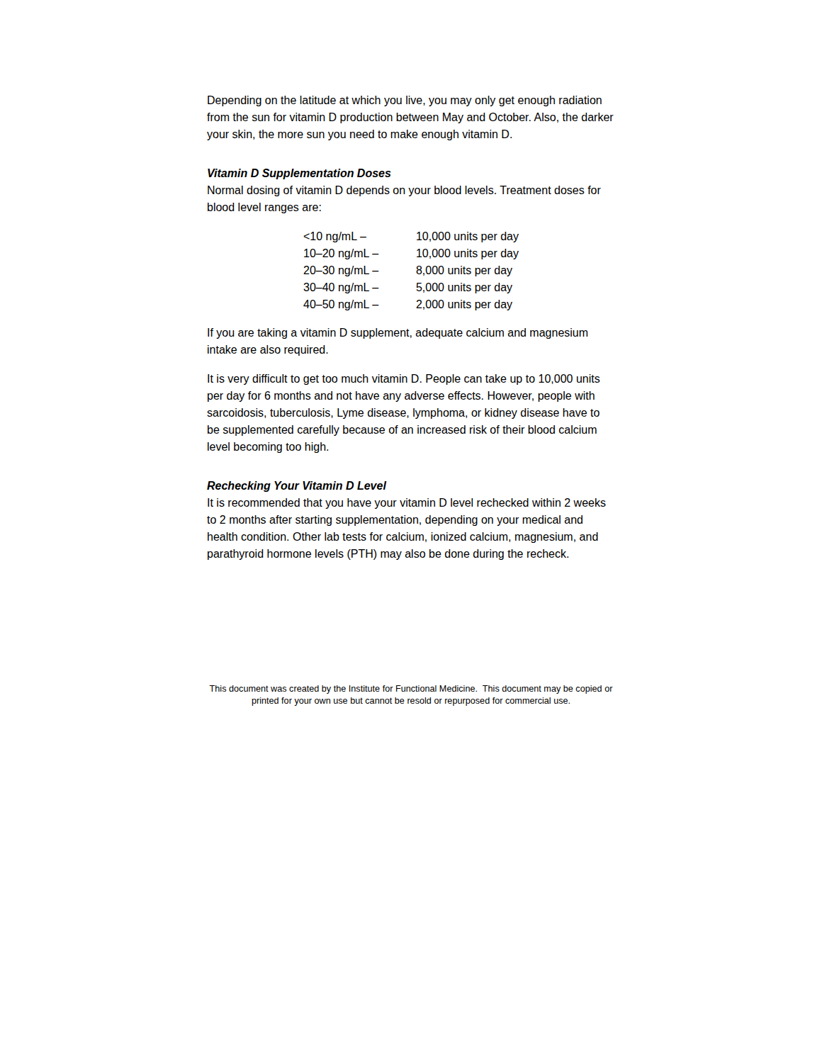Depending on the latitude at which you live, you may only get enough radiation from the sun for vitamin D production between May and October. Also, the darker your skin, the more sun you need to make enough vitamin D.
Vitamin D Supplementation Doses
Normal dosing of vitamin D depends on your blood levels. Treatment doses for blood level ranges are:
| <10 ng/mL – | 10,000 units per day |
| 10–20 ng/mL – | 10,000 units per day |
| 20–30 ng/mL – | 8,000 units per day |
| 30–40 ng/mL – | 5,000 units per day |
| 40–50 ng/mL – | 2,000 units per day |
If you are taking a vitamin D supplement, adequate calcium and magnesium intake are also required.
It is very difficult to get too much vitamin D. People can take up to 10,000 units per day for 6 months and not have any adverse effects. However, people with sarcoidosis, tuberculosis, Lyme disease, lymphoma, or kidney disease have to be supplemented carefully because of an increased risk of their blood calcium level becoming too high.
Rechecking Your Vitamin D Level
It is recommended that you have your vitamin D level rechecked within 2 weeks to 2 months after starting supplementation, depending on your medical and health condition. Other lab tests for calcium, ionized calcium, magnesium, and parathyroid hormone levels (PTH) may also be done during the recheck.
This document was created by the Institute for Functional Medicine. This document may be copied or printed for your own use but cannot be resold or repurposed for commercial use.